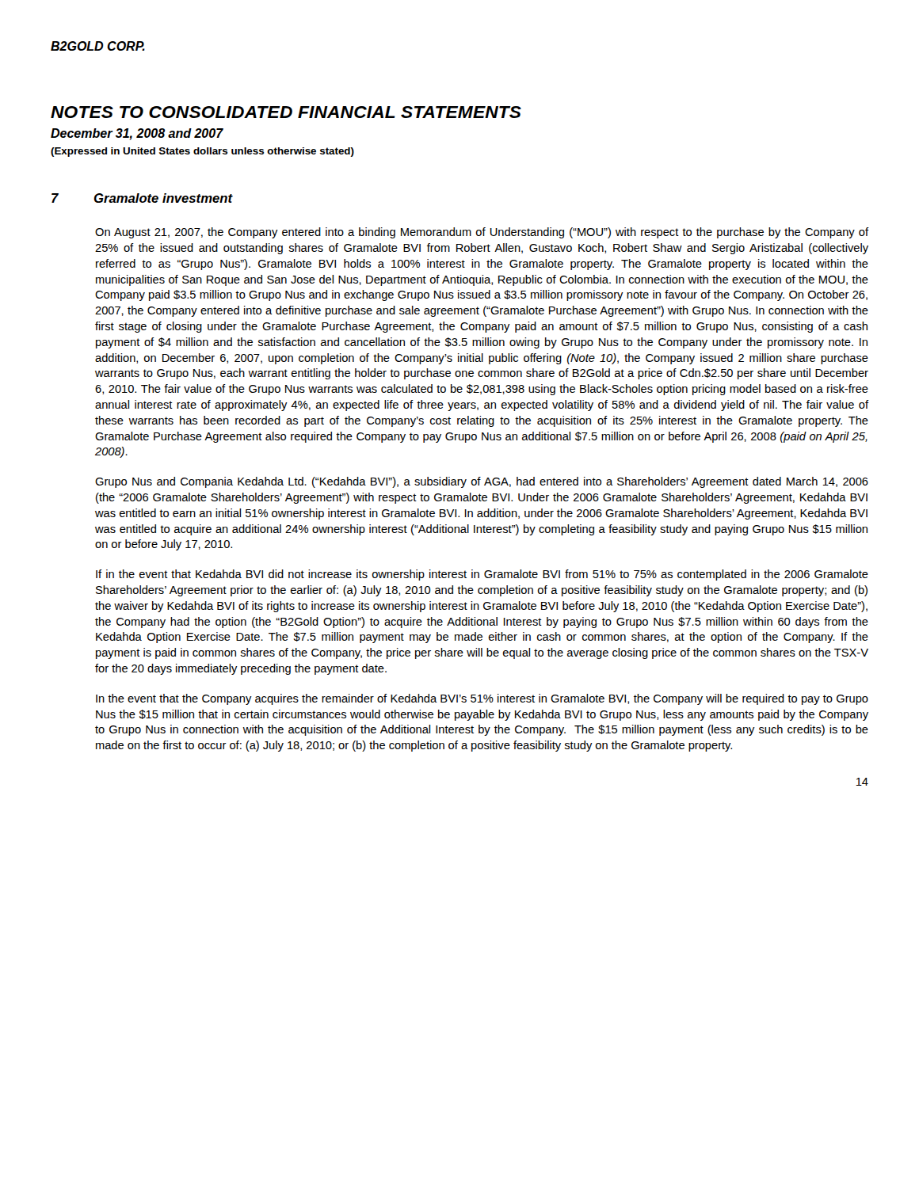B2GOLD CORP.
NOTES TO CONSOLIDATED FINANCIAL STATEMENTS
December 31, 2008 and 2007
(Expressed in United States dollars unless otherwise stated)
7 Gramalote investment
On August 21, 2007, the Company entered into a binding Memorandum of Understanding (“MOU”) with respect to the purchase by the Company of 25% of the issued and outstanding shares of Gramalote BVI from Robert Allen, Gustavo Koch, Robert Shaw and Sergio Aristizabal (collectively referred to as “Grupo Nus”). Gramalote BVI holds a 100% interest in the Gramalote property. The Gramalote property is located within the municipalities of San Roque and San Jose del Nus, Department of Antioquia, Republic of Colombia. In connection with the execution of the MOU, the Company paid $3.5 million to Grupo Nus and in exchange Grupo Nus issued a $3.5 million promissory note in favour of the Company. On October 26, 2007, the Company entered into a definitive purchase and sale agreement (“Gramalote Purchase Agreement”) with Grupo Nus. In connection with the first stage of closing under the Gramalote Purchase Agreement, the Company paid an amount of $7.5 million to Grupo Nus, consisting of a cash payment of $4 million and the satisfaction and cancellation of the $3.5 million owing by Grupo Nus to the Company under the promissory note. In addition, on December 6, 2007, upon completion of the Company’s initial public offering (Note 10), the Company issued 2 million share purchase warrants to Grupo Nus, each warrant entitling the holder to purchase one common share of B2Gold at a price of Cdn.$2.50 per share until December 6, 2010. The fair value of the Grupo Nus warrants was calculated to be $2,081,398 using the Black-Scholes option pricing model based on a risk-free annual interest rate of approximately 4%, an expected life of three years, an expected volatility of 58% and a dividend yield of nil. The fair value of these warrants has been recorded as part of the Company’s cost relating to the acquisition of its 25% interest in the Gramalote property. The Gramalote Purchase Agreement also required the Company to pay Grupo Nus an additional $7.5 million on or before April 26, 2008 (paid on April 25, 2008).
Grupo Nus and Compania Kedahda Ltd. (“Kedahda BVI”), a subsidiary of AGA, had entered into a Shareholders’ Agreement dated March 14, 2006 (the “2006 Gramalote Shareholders’ Agreement”) with respect to Gramalote BVI. Under the 2006 Gramalote Shareholders’ Agreement, Kedahda BVI was entitled to earn an initial 51% ownership interest in Gramalote BVI. In addition, under the 2006 Gramalote Shareholders’ Agreement, Kedahda BVI was entitled to acquire an additional 24% ownership interest (“Additional Interest”) by completing a feasibility study and paying Grupo Nus $15 million on or before July 17, 2010.
If in the event that Kedahda BVI did not increase its ownership interest in Gramalote BVI from 51% to 75% as contemplated in the 2006 Gramalote Shareholders’ Agreement prior to the earlier of: (a) July 18, 2010 and the completion of a positive feasibility study on the Gramalote property; and (b) the waiver by Kedahda BVI of its rights to increase its ownership interest in Gramalote BVI before July 18, 2010 (the “Kedahda Option Exercise Date”), the Company had the option (the “B2Gold Option”) to acquire the Additional Interest by paying to Grupo Nus $7.5 million within 60 days from the Kedahda Option Exercise Date. The $7.5 million payment may be made either in cash or common shares, at the option of the Company. If the payment is paid in common shares of the Company, the price per share will be equal to the average closing price of the common shares on the TSX-V for the 20 days immediately preceding the payment date.
In the event that the Company acquires the remainder of Kedahda BVI’s 51% interest in Gramalote BVI, the Company will be required to pay to Grupo Nus the $15 million that in certain circumstances would otherwise be payable by Kedahda BVI to Grupo Nus, less any amounts paid by the Company to Grupo Nus in connection with the acquisition of the Additional Interest by the Company. The $15 million payment (less any such credits) is to be made on the first to occur of: (a) July 18, 2010; or (b) the completion of a positive feasibility study on the Gramalote property.
14